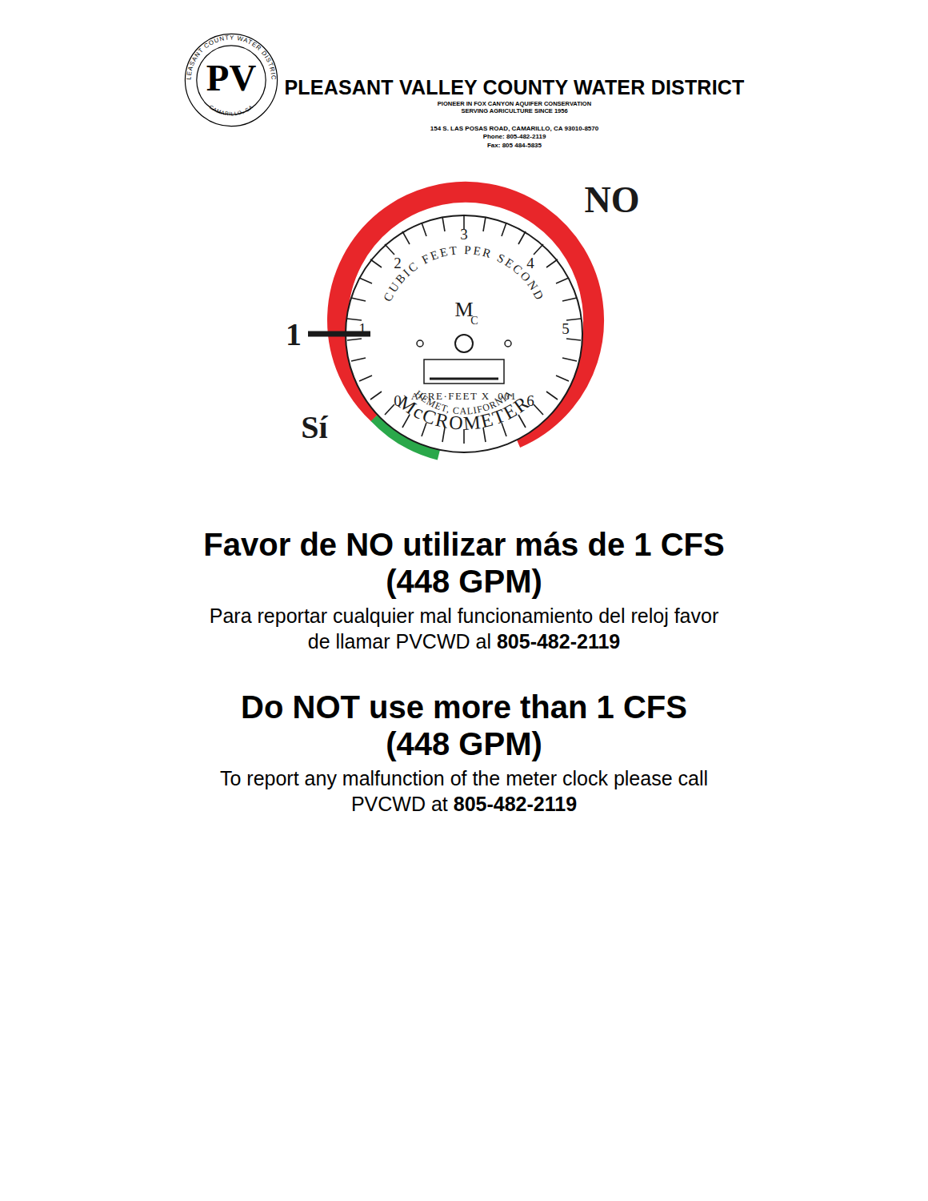PLEASANT COUNTY WATER DISTRICT CAMARILLO, CA PV
PLEASANT VALLEY COUNTY WATER DISTRICT
PIONEER IN FOX CANYON AQUIFER CONSERVATION
SERVING AGRICULTURE SINCE 1956
154 S. LAS POSAS ROAD, CAMARILLO, CA 93010-8570
Phone: 805-482-2119
Fax: 805 484-5835
3 4 5 6 0 1 2 CUBIC FEET PER SECOND M C ACRE·FEET X .001 HEMET, CALIFORNIA McCROMETER NO 1 Sí
Favor de NO utilizar más de 1 CFS
(448 GPM)
Para reportar cualquier mal funcionamiento del reloj favor
de llamar PVCWD al 805-482-2119
Do NOT use more than 1 CFS
(448 GPM)
To report any malfunction of the meter clock please call
PVCWD at 805-482-2119